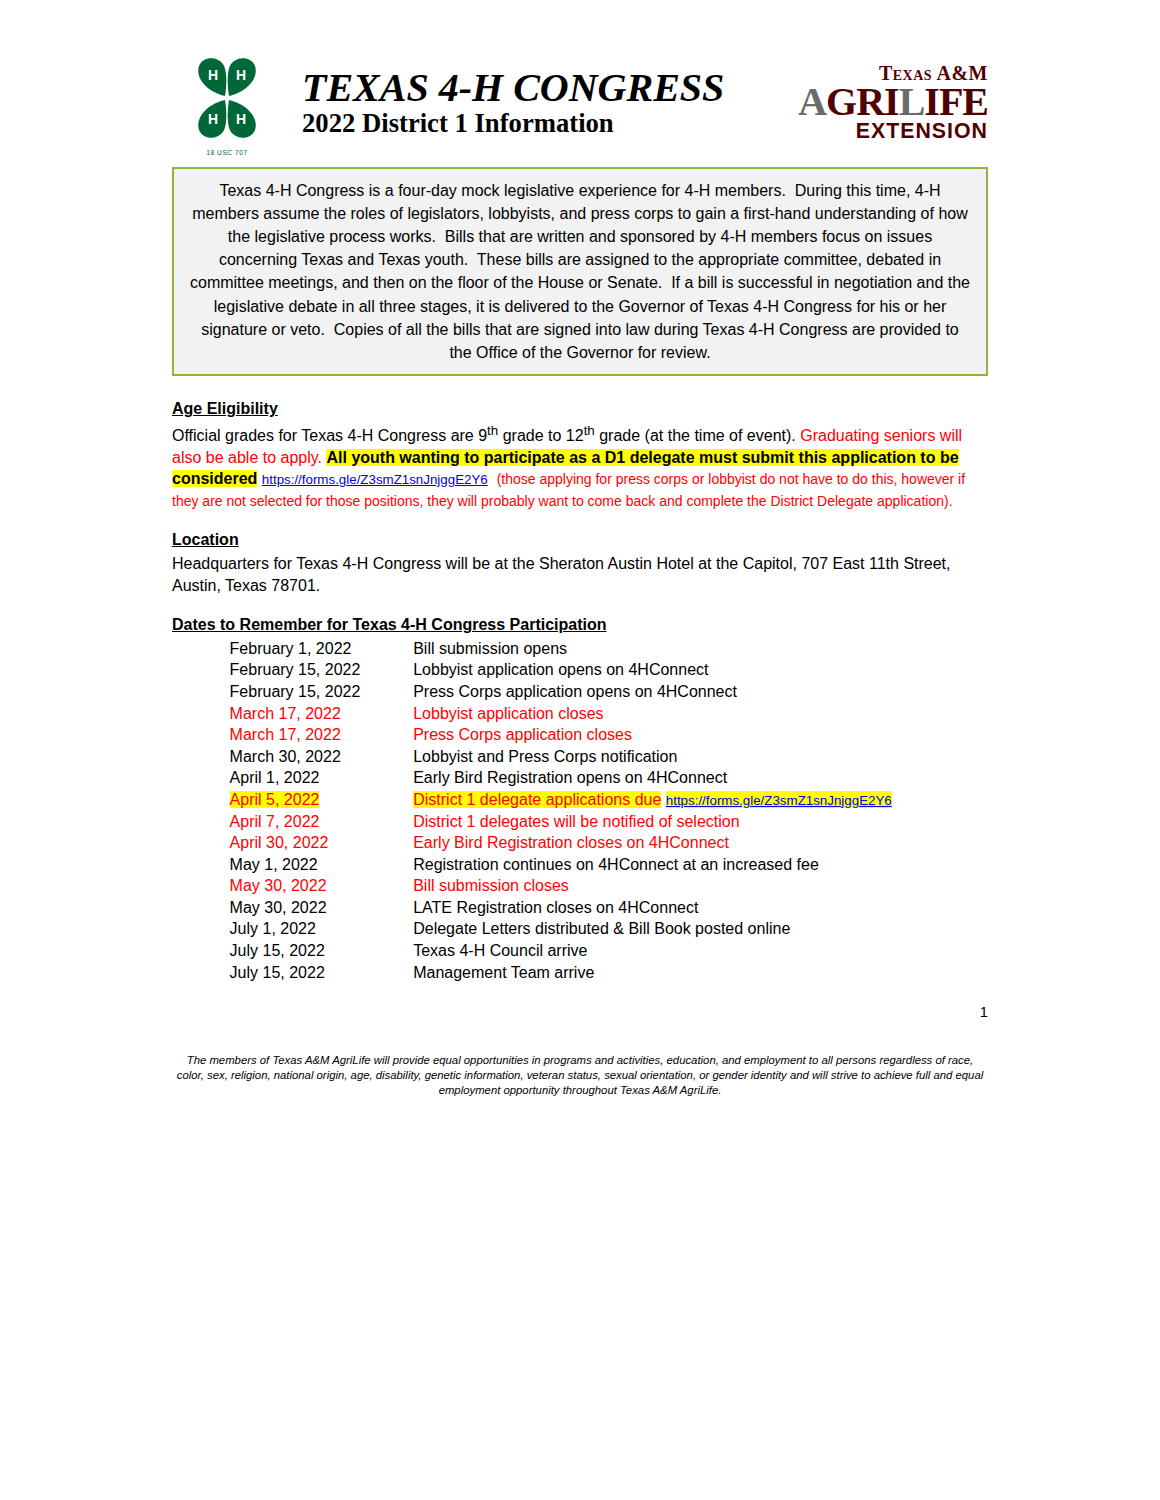H H H H
18 USC 707
TEXAS 4-H CONGRESS
2022 District 1 Information
Texas A&M
AGRILIFE
EXTENSION
Texas 4-H Congress is a four-day mock legislative experience for 4-H members. During this time, 4-H members assume the roles of legislators, lobbyists, and press corps to gain a first-hand understanding of how the legislative process works. Bills that are written and sponsored by 4-H members focus on issues concerning Texas and Texas youth. These bills are assigned to the appropriate committee, debated in committee meetings, and then on the floor of the House or Senate. If a bill is successful in negotiation and the legislative debate in all three stages, it is delivered to the Governor of Texas 4-H Congress for his or her signature or veto. Copies of all the bills that are signed into law during Texas 4-H Congress are provided to the Office of the Governor for review.
Age Eligibility
Official grades for Texas 4-H Congress are 9th grade to 12th grade (at the time of event). Graduating seniors will also be able to apply. All youth wanting to participate as a D1 delegate must submit this application to be considered https://forms.gle/Z3smZ1snJnjggE2Y6 (those applying for press corps or lobbyist do not have to do this, however if they are not selected for those positions, they will probably want to come back and complete the District Delegate application).
Location
Headquarters for Texas 4-H Congress will be at the Sheraton Austin Hotel at the Capitol, 707 East 11th Street, Austin, Texas 78701.
Dates to Remember for Texas 4-H Congress Participation
| February 1, 2022 | Bill submission opens |
| February 15, 2022 | Lobbyist application opens on 4HConnect |
| February 15, 2022 | Press Corps application opens on 4HConnect |
| March 17, 2022 | Lobbyist application closes |
| March 17, 2022 | Press Corps application closes |
| March 30, 2022 | Lobbyist and Press Corps notification |
| April 1, 2022 | Early Bird Registration opens on 4HConnect |
| April 5, 2022 | District 1 delegate applications due https://forms.gle/Z3smZ1snJnjggE2Y6 |
| April 7, 2022 | District 1 delegates will be notified of selection |
| April 30, 2022 | Early Bird Registration closes on 4HConnect |
| May 1, 2022 | Registration continues on 4HConnect at an increased fee |
| May 30, 2022 | Bill submission closes |
| May 30, 2022 | LATE Registration closes on 4HConnect |
| July 1, 2022 | Delegate Letters distributed & Bill Book posted online |
| July 15, 2022 | Texas 4-H Council arrive |
| July 15, 2022 | Management Team arrive |
1
The members of Texas A&M AgriLife will provide equal opportunities in programs and activities, education, and employment to all persons regardless of race, color, sex, religion, national origin, age, disability, genetic information, veteran status, sexual orientation, or gender identity and will strive to achieve full and equal employment opportunity throughout Texas A&M AgriLife.